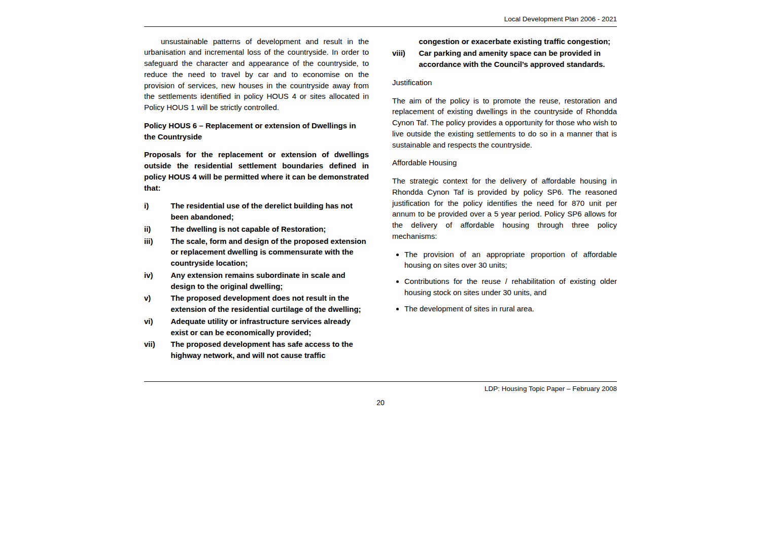Local Development Plan 2006 - 2021
unsustainable patterns of development and result in the urbanisation and incremental loss of the countryside. In order to safeguard the character and appearance of the countryside, to reduce the need to travel by car and to economise on the provision of services, new houses in the countryside away from the settlements identified in policy HOUS 4 or sites allocated in Policy HOUS 1 will be strictly controlled.
Policy HOUS 6 – Replacement or extension of Dwellings in the Countryside
Proposals for the replacement or extension of dwellings outside the residential settlement boundaries defined in policy HOUS 4 will be permitted where it can be demonstrated that:
i) The residential use of the derelict building has not been abandoned;
ii) The dwelling is not capable of Restoration;
iii) The scale, form and design of the proposed extension or replacement dwelling is commensurate with the countryside location;
iv) Any extension remains subordinate in scale and design to the original dwelling;
v) The proposed development does not result in the extension of the residential curtilage of the dwelling;
vi) Adequate utility or infrastructure services already exist or can be economically provided;
vii) The proposed development has safe access to the highway network, and will not cause traffic
congestion or exacerbate existing traffic congestion;
viii) Car parking and amenity space can be provided in accordance with the Council’s approved standards.
Justification
The aim of the policy is to promote the reuse, restoration and replacement of existing dwellings in the countryside of Rhondda Cynon Taf. The policy provides a opportunity for those who wish to live outside the existing settlements to do so in a manner that is sustainable and respects the countryside.
Affordable Housing
The strategic context for the delivery of affordable housing in Rhondda Cynon Taf is provided by policy SP6. The reasoned justification for the policy identifies the need for 870 unit per annum to be provided over a 5 year period. Policy SP6 allows for the delivery of affordable housing through three policy mechanisms:
The provision of an appropriate proportion of affordable housing on sites over 30 units;
Contributions for the reuse / rehabilitation of existing older housing stock on sites under 30 units, and
The development of sites in rural area.
LDP: Housing Topic Paper – February 2008
20